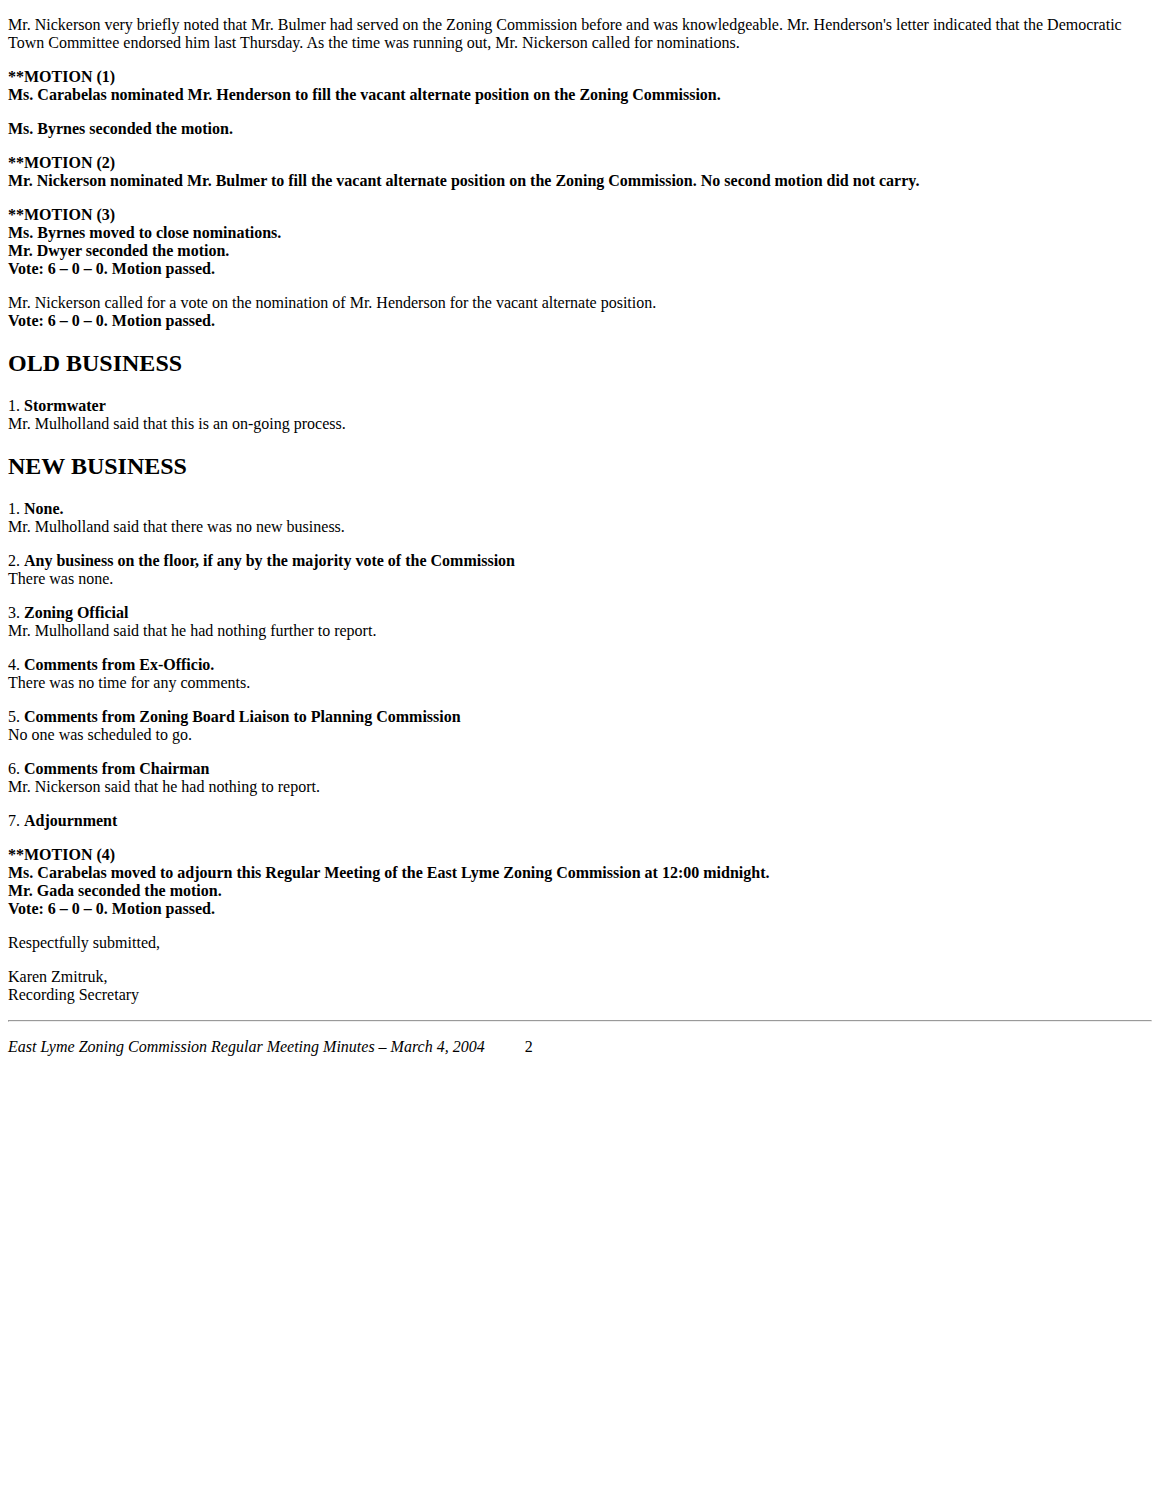Mr. Nickerson very briefly noted that Mr. Bulmer had served on the Zoning Commission before and was knowledgeable. Mr. Henderson's letter indicated that the Democratic Town Committee endorsed him last Thursday. As the time was running out, Mr. Nickerson called for nominations.
**MOTION (1)
Ms. Carabelas nominated Mr. Henderson to fill the vacant alternate position on the Zoning Commission.
Ms. Byrnes seconded the motion.
**MOTION (2)
Mr. Nickerson nominated Mr. Bulmer to fill the vacant alternate position on the Zoning Commission. No second motion did not carry.
**MOTION (3)
Ms. Byrnes moved to close nominations.
Mr. Dwyer seconded the motion.
Vote: 6 – 0 – 0. Motion passed.
Mr. Nickerson called for a vote on the nomination of Mr. Henderson for the vacant alternate position.
Vote: 6 – 0 – 0. Motion passed.
OLD BUSINESS
1. Stormwater
Mr. Mulholland said that this is an on-going process.
NEW BUSINESS
1. None.
Mr. Mulholland said that there was no new business.
2. Any business on the floor, if any by the majority vote of the Commission
There was none.
3. Zoning Official
Mr. Mulholland said that he had nothing further to report.
4. Comments from Ex-Officio.
There was no time for any comments.
5. Comments from Zoning Board Liaison to Planning Commission
No one was scheduled to go.
6. Comments from Chairman
Mr. Nickerson said that he had nothing to report.
7. Adjournment
**MOTION (4)
Ms. Carabelas moved to adjourn this Regular Meeting of the East Lyme Zoning Commission at 12:00 midnight.
Mr. Gada seconded the motion.
Vote: 6 – 0 – 0. Motion passed.
Respectfully submitted,
Karen Zmitruk,
Recording Secretary
East Lyme Zoning Commission Regular Meeting Minutes – March 4, 2004 2